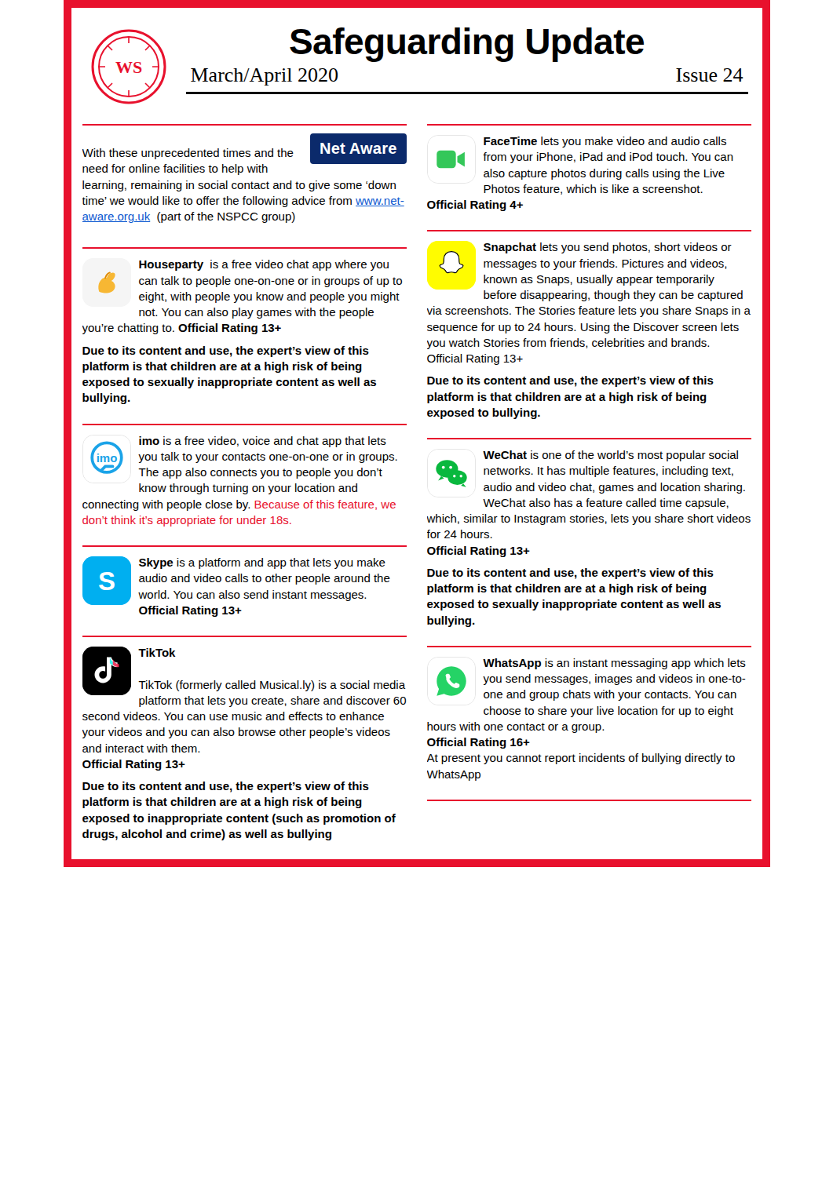WS
Safeguarding Update
March/April 2020 Issue 24
Net Aware
With these unprecedented times and the need for online facilities to help with learning, remaining in social contact and to give some ‘down time’ we would like to offer the following advice from www.net-aware.org.uk (part of the NSPCC group)
Houseparty is a free video chat app where you can talk to people one-on-one or in groups of up to eight, with people you know and people you might not. You can also play games with the people you’re chatting to. Official Rating 13+
Due to its content and use, the expert’s view of this platform is that children are at a high risk of being exposed to sexually inappropriate content as well as bullying.
imo
imo is a free video, voice and chat app that lets you talk to your contacts one-on-one or in groups. The app also connects you to people you don’t know through turning on your location and connecting with people close by. Because of this feature, we don’t think it’s appropriate for under 18s.
S
Skype is a platform and app that lets you make audio and video calls to other people around the world. You can also send instant messages. Official Rating 13+
TikTok
TikTok (formerly called Musical.ly) is a social media platform that lets you create, share and discover 60 second videos. You can use music and effects to enhance your videos and you can also browse other people’s videos and interact with them.
Official Rating 13+
Due to its content and use, the expert’s view of this platform is that children are at a high risk of being exposed to inappropriate content (such as promotion of drugs, alcohol and crime) as well as bullying
FaceTime lets you make video and audio calls from your iPhone, iPad and iPod touch. You can also capture photos during calls using the Live Photos feature, which is like a screenshot.
Official Rating 4+
Snapchat lets you send photos, short videos or messages to your friends. Pictures and videos, known as Snaps, usually appear temporarily before disappearing, though they can be captured via screenshots. The Stories feature lets you share Snaps in a sequence for up to 24 hours. Using the Discover screen lets you watch Stories from friends, celebrities and brands.
Official Rating 13+
Due to its content and use, the expert’s view of this platform is that children are at a high risk of being exposed to bullying.
WeChat is one of the world’s most popular social networks. It has multiple features, including text, audio and video chat, games and location sharing. WeChat also has a feature called time capsule, which, similar to Instagram stories, lets you share short videos for 24 hours.
Official Rating 13+
Due to its content and use, the expert’s view of this platform is that children are at a high risk of being exposed to sexually inappropriate content as well as bullying.
WhatsApp is an instant messaging app which lets you send messages, images and videos in one-to-one and group chats with your contacts. You can choose to share your live location for up to eight hours with one contact or a group.
Official Rating 16+
At present you cannot report incidents of bullying directly to WhatsApp